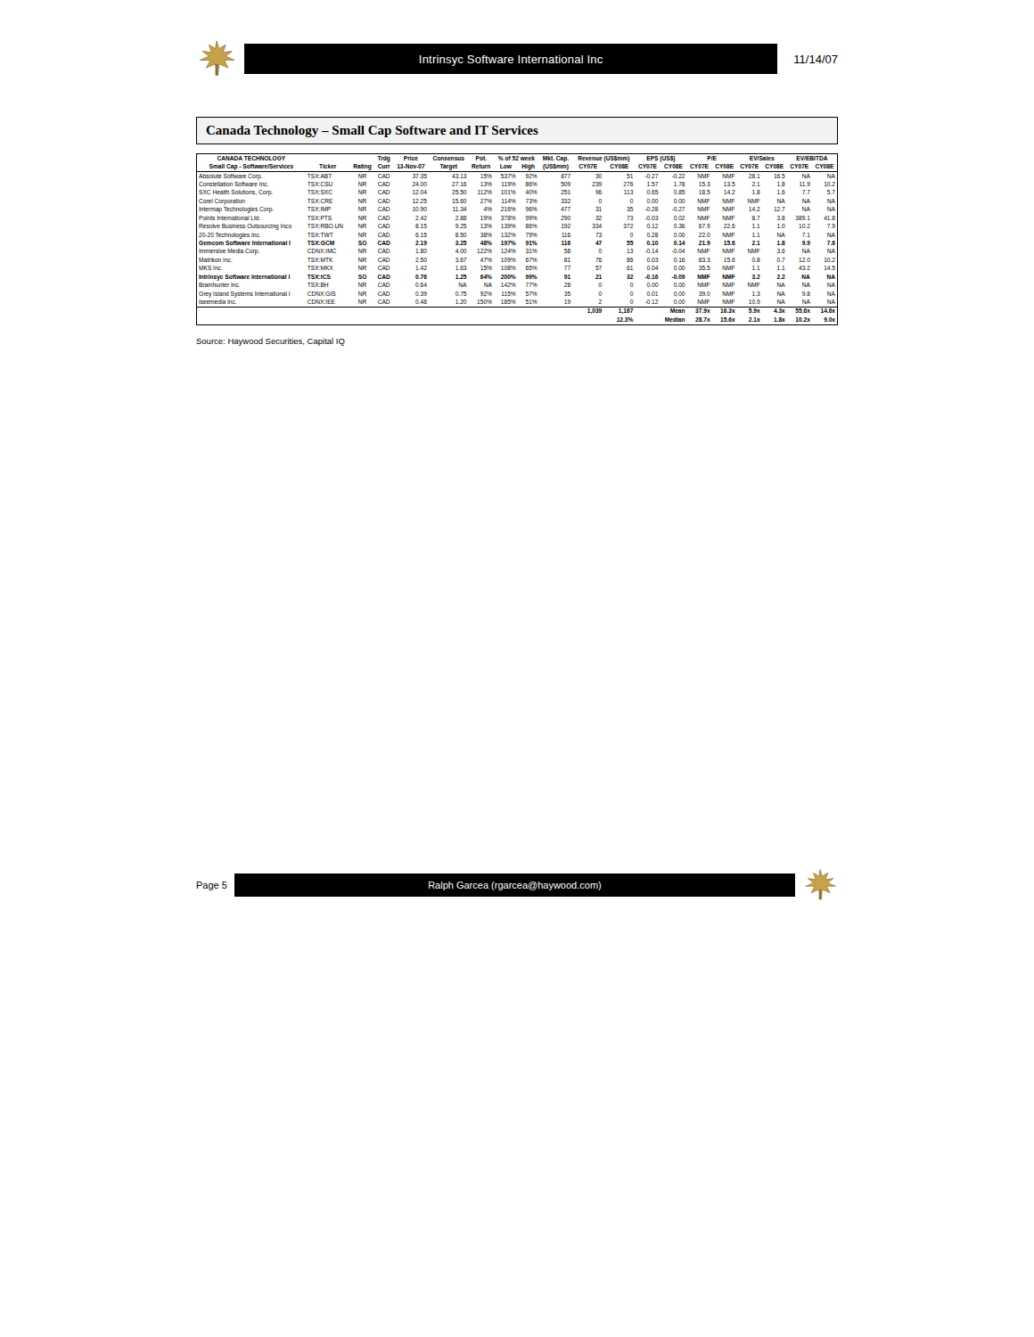Intrinsyc Software International Inc
11/14/07
Canada Technology – Small Cap Software and IT Services
| CANADA TECHNOLOGY | | | Trdg | Price | Consensus | Pot. | % of 52 week | Mkt. Cap. | Revenue (US$mm) | EPS (US$) | P/E | EV/Sales | EV/EBITDA |
| --- | --- | --- | --- | --- | --- | --- | --- | --- | --- | --- | --- | --- | --- |
| Small Cap - Software/Services | Ticker | Rating | Curr | 13-Nov-07 | Target | Return | Low | High | (US$mm) | CY07E | CY08E | CY07E | CY08E | CY07E | CY08E | CY07E | CY08E | CY07E | CY08E |
| Absolute Software Corp. | TSX:ABT | NR | CAD | 37.35 | 43.13 | 15% | 537% | 92% | 877 | 30 | 51 | -0.27 | -0.22 | NMF | NMF | 28.1 | 16.5 | NA | NA |
| Constellation Software Inc. | TSX:CSU | NR | CAD | 24.00 | 27.16 | 13% | 119% | 86% | 509 | 239 | 276 | 1.57 | 1.78 | 15.3 | 13.5 | 2.1 | 1.8 | 11.9 | 10.2 |
| SXC Health Solutions, Corp. | TSX:SXC | NR | CAD | 12.04 | 25.50 | 112% | 101% | 40% | 251 | 96 | 113 | 0.65 | 0.85 | 18.5 | 14.2 | 1.8 | 1.6 | 7.7 | 5.7 |
| Corel Corporation | TSX:CRE | NR | CAD | 12.25 | 15.60 | 27% | 114% | 73% | 332 | 0 | 0 | 0.00 | 0.00 | NMF | NMF | NMF | NA | NA | NA |
| Intermap Technologies Corp. | TSX:IMP | NR | CAD | 10.90 | 11.34 | 4% | 216% | 96% | 477 | 31 | 35 | -0.28 | -0.27 | NMF | NMF | 14.2 | 12.7 | NA | NA |
| Points International Ltd. | TSX:PTS | NR | CAD | 2.42 | 2.88 | 19% | 378% | 99% | 290 | 32 | 73 | -0.03 | 0.02 | NMF | NMF | 8.7 | 3.8 | 389.1 | 41.8 |
| Resolve Business Outsourcing Inco | TSX:RBO.UN | NR | CAD | 8.15 | 9.25 | 13% | 139% | 86% | 192 | 334 | 372 | 0.12 | 0.36 | 67.9 | 22.6 | 1.1 | 1.0 | 10.2 | 7.9 |
| 20-20 Technologies Inc. | TSX:TWT | NR | CAD | 6.15 | 8.50 | 38% | 132% | 79% | 116 | 73 | 0 | 0.28 | 0.00 | 22.0 | NMF | 1.1 | NA | 7.1 | NA |
| Gemcom Software International I | TSX:GCM | SO | CAD | 2.19 | 3.25 | 48% | 197% | 91% | 116 | 47 | 55 | 0.10 | 0.14 | 21.9 | 15.6 | 2.1 | 1.8 | 9.9 | 7.6 |
| Immersive Media Corp. | CDNX:IMC | NR | CAD | 1.80 | 4.00 | 122% | 124% | 31% | 58 | 0 | 13 | -0.14 | -0.04 | NMF | NMF | NMF | 3.6 | NA | NA |
| Matrikon Inc. | TSX:MTK | NR | CAD | 2.50 | 3.67 | 47% | 109% | 67% | 81 | 76 | 86 | 0.03 | 0.16 | 83.3 | 15.6 | 0.8 | 0.7 | 12.0 | 10.2 |
| MKS Inc. | TSX:MKX | NR | CAD | 1.42 | 1.63 | 15% | 108% | 65% | 77 | 57 | 61 | 0.04 | 0.00 | 35.5 | NMF | 1.1 | 1.1 | 43.2 | 14.5 |
| Intrinsyc Software International I | TSX:ICS | SO | CAD | 0.76 | 1.25 | 64% | 200% | 99% | 91 | 21 | 32 | -0.16 | -0.09 | NMF | NMF | 3.2 | 2.2 | NA | NA |
| Brainhunter Inc. | TSX:BH | NR | CAD | 0.64 | NA | NA | 142% | 77% | 28 | 0 | 0 | 0.00 | 0.00 | NMF | NMF | NMF | NA | NA | NA |
| Grey Island Systems International I | CDNX:GIS | NR | CAD | 0.39 | 0.75 | 92% | 115% | 57% | 35 | 0 | 0 | 0.01 | 0.00 | 39.0 | NMF | 1.3 | NA | 9.8 | NA |
| iseemedia Inc. | CDNX:IEE | NR | CAD | 0.48 | 1.20 | 150% | 185% | 51% | 19 | 2 | 0 | -0.12 | 0.00 | NMF | NMF | 10.9 | NA | NA | NA |
| | | | | | | | | | | 1,039 | 1,167 | | Mean | 37.9x | 16.3x | 5.9x | 4.3x | 55.6x | 14.6x |
| | | | | | | | | | | | 12.3% | | Median | 28.7x | 15.6x | 2.1x | 1.8x | 10.2x | 9.0x |
Source: Haywood Securities, Capital IQ
Page 5
Ralph Garcea (rgarcea@haywood.com)